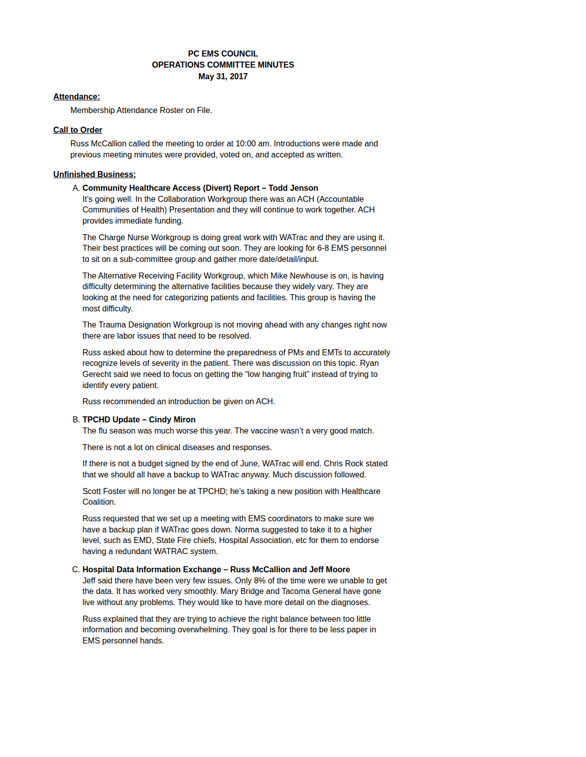PC EMS COUNCIL OPERATIONS COMMITTEE MINUTES May 31, 2017
Attendance:
Membership Attendance Roster on File.
Call to Order
Russ McCallion called the meeting to order at 10:00 am. Introductions were made and previous meeting minutes were provided, voted on, and accepted as written.
Unfinished Business:
Community Healthcare Access (Divert) Report – Todd Jenson
It’s going well. In the Collaboration Workgroup there was an ACH (Accountable Communities of Health) Presentation and they will continue to work together. ACH provides immediate funding.
The Charge Nurse Workgroup is doing great work with WATrac and they are using it. Their best practices will be coming out soon. They are looking for 6-8 EMS personnel to sit on a sub-committee group and gather more date/detail/input.
The Alternative Receiving Facility Workgroup, which Mike Newhouse is on, is having difficulty determining the alternative facilities because they widely vary. They are looking at the need for categorizing patients and facilities. This group is having the most difficulty.
The Trauma Designation Workgroup is not moving ahead with any changes right now there are labor issues that need to be resolved.
Russ asked about how to determine the preparedness of PMs and EMTs to accurately recognize levels of severity in the patient. There was discussion on this topic. Ryan Gerecht said we need to focus on getting the “low hanging fruit” instead of trying to identify every patient.
Russ recommended an introduction be given on ACH.
TPCHD Update – Cindy Miron
The flu season was much worse this year. The vaccine wasn’t a very good match.
There is not a lot on clinical diseases and responses.
If there is not a budget signed by the end of June, WATrac will end. Chris Rock stated that we should all have a backup to WATrac anyway. Much discussion followed.
Scott Foster will no longer be at TPCHD; he’s taking a new position with Healthcare Coalition.
Russ requested that we set up a meeting with EMS coordinators to make sure we have a backup plan if WATrac goes down. Norma suggested to take it to a higher level, such as EMD, State Fire chiefs, Hospital Association, etc for them to endorse having a redundant WATRAC system.
Hospital Data Information Exchange – Russ McCallion and Jeff Moore
Jeff said there have been very few issues. Only 8% of the time were we unable to get the data. It has worked very smoothly. Mary Bridge and Tacoma General have gone live without any problems. They would like to have more detail on the diagnoses.
Russ explained that they are trying to achieve the right balance between too little information and becoming overwhelming. They goal is for there to be less paper in EMS personnel hands.